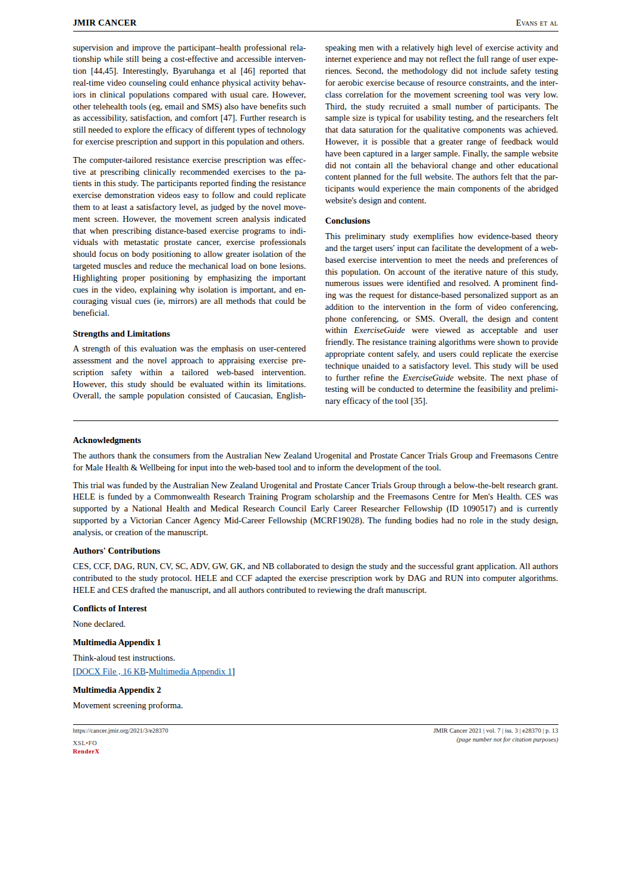JMIR CANCER Evans et al
supervision and improve the participant–health professional relationship while still being a cost-effective and accessible intervention [44,45]. Interestingly, Byaruhanga et al [46] reported that real-time video counseling could enhance physical activity behaviors in clinical populations compared with usual care. However, other telehealth tools (eg, email and SMS) also have benefits such as accessibility, satisfaction, and comfort [47]. Further research is still needed to explore the efficacy of different types of technology for exercise prescription and support in this population and others.
The computer-tailored resistance exercise prescription was effective at prescribing clinically recommended exercises to the patients in this study. The participants reported finding the resistance exercise demonstration videos easy to follow and could replicate them to at least a satisfactory level, as judged by the novel movement screen. However, the movement screen analysis indicated that when prescribing distance-based exercise programs to individuals with metastatic prostate cancer, exercise professionals should focus on body positioning to allow greater isolation of the targeted muscles and reduce the mechanical load on bone lesions. Highlighting proper positioning by emphasizing the important cues in the video, explaining why isolation is important, and encouraging visual cues (ie, mirrors) are all methods that could be beneficial.
Strengths and Limitations
A strength of this evaluation was the emphasis on user-centered assessment and the novel approach to appraising exercise prescription safety within a tailored web-based intervention. However, this study should be evaluated within its limitations. Overall, the sample population consisted of Caucasian, English-speaking men with a relatively high level of exercise activity and internet experience and may not reflect the full range of user experiences. Second, the methodology did not include safety testing for aerobic exercise because of resource constraints, and the interclass correlation for the movement screening tool was very low. Third, the study recruited a small number of participants. The sample size is typical for usability testing, and the researchers felt that data saturation for the qualitative components was achieved. However, it is possible that a greater range of feedback would have been captured in a larger sample. Finally, the sample website did not contain all the behavioral change and other educational content planned for the full website. The authors felt that the participants would experience the main components of the abridged website's design and content.
Conclusions
This preliminary study exemplifies how evidence-based theory and the target users' input can facilitate the development of a web-based exercise intervention to meet the needs and preferences of this population. On account of the iterative nature of this study, numerous issues were identified and resolved. A prominent finding was the request for distance-based personalized support as an addition to the intervention in the form of video conferencing, phone conferencing, or SMS. Overall, the design and content within ExerciseGuide were viewed as acceptable and user friendly. The resistance training algorithms were shown to provide appropriate content safely, and users could replicate the exercise technique unaided to a satisfactory level. This study will be used to further refine the ExerciseGuide website. The next phase of testing will be conducted to determine the feasibility and preliminary efficacy of the tool [35].
Acknowledgments
The authors thank the consumers from the Australian New Zealand Urogenital and Prostate Cancer Trials Group and Freemasons Centre for Male Health & Wellbeing for input into the web-based tool and to inform the development of the tool.
This trial was funded by the Australian New Zealand Urogenital and Prostate Cancer Trials Group through a below-the-belt research grant. HELE is funded by a Commonwealth Research Training Program scholarship and the Freemasons Centre for Men's Health. CES was supported by a National Health and Medical Research Council Early Career Researcher Fellowship (ID 1090517) and is currently supported by a Victorian Cancer Agency Mid-Career Fellowship (MCRF19028). The funding bodies had no role in the study design, analysis, or creation of the manuscript.
Authors' Contributions
CES, CCF, DAG, RUN, CV, SC, ADV, GW, GK, and NB collaborated to design the study and the successful grant application. All authors contributed to the study protocol. HELE and CCF adapted the exercise prescription work by DAG and RUN into computer algorithms. HELE and CES drafted the manuscript, and all authors contributed to reviewing the draft manuscript.
Conflicts of Interest
None declared.
Multimedia Appendix 1
Think-aloud test instructions.
[DOCX File , 16 KB-Multimedia Appendix 1]
Multimedia Appendix 2
Movement screening proforma.
https://cancer.jmir.org/2021/3/e28370
XSL•FO
RenderX
JMIR Cancer 2021 | vol. 7 | iss. 3 | e28370 | p. 13
(page number not for citation purposes)